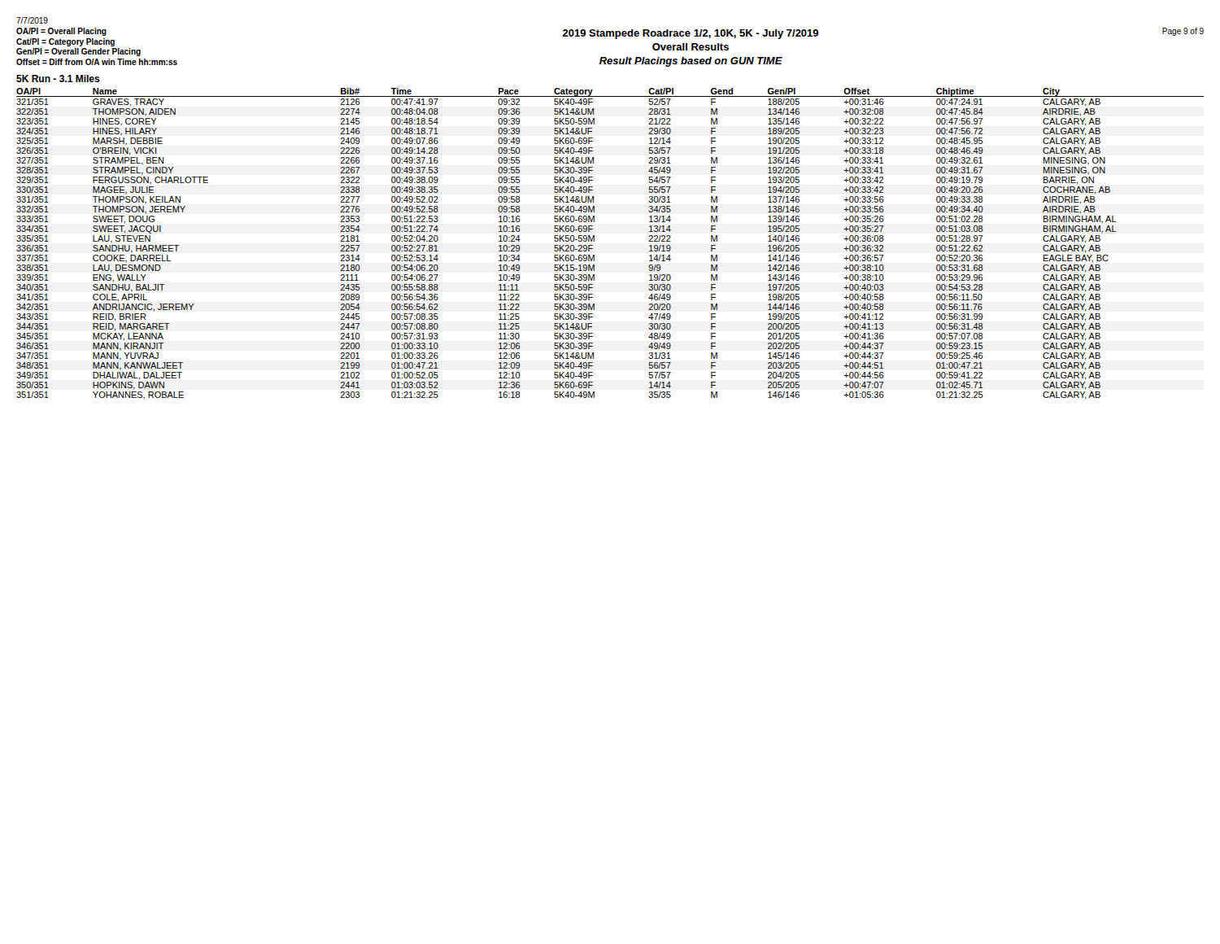7/7/2019
Page 9 of 9
OA/Pl = Overall Placing
Cat/Pl = Category Placing
Gen/Pl = Overall Gender Placing
Offset = Diff from O/A win Time hh:mm:ss
2019 Stampede Roadrace 1/2, 10K, 5K - July 7/2019
Overall Results
Result Placings based on GUN TIME
5K Run - 3.1 Miles
| OA/Pl | Name | Bib# | Time | Pace | Category | Cat/Pl | Gend | Gen/Pl | Offset | Chiptime | City |
| --- | --- | --- | --- | --- | --- | --- | --- | --- | --- | --- | --- |
| 321/351 | GRAVES, TRACY | 2126 | 00:47:41.97 | 09:32 | 5K40-49F | 52/57 | F | 188/205 | +00:31:46 | 00:47:24.91 | CALGARY, AB |
| 322/351 | THOMPSON, AIDEN | 2274 | 00:48:04.08 | 09:36 | 5K14&UM | 28/31 | M | 134/146 | +00:32:08 | 00:47:45.84 | AIRDRIE, AB |
| 323/351 | HINES, COREY | 2145 | 00:48:18.54 | 09:39 | 5K50-59M | 21/22 | M | 135/146 | +00:32:22 | 00:47:56.97 | CALGARY, AB |
| 324/351 | HINES, HILARY | 2146 | 00:48:18.71 | 09:39 | 5K14&UF | 29/30 | F | 189/205 | +00:32:23 | 00:47:56.72 | CALGARY, AB |
| 325/351 | MARSH, DEBBIE | 2409 | 00:49:07.86 | 09:49 | 5K60-69F | 12/14 | F | 190/205 | +00:33:12 | 00:48:45.95 | CALGARY, AB |
| 326/351 | O'BREIN, VICKI | 2226 | 00:49:14.28 | 09:50 | 5K40-49F | 53/57 | F | 191/205 | +00:33:18 | 00:48:46.49 | CALGARY, AB |
| 327/351 | STRAMPEL, BEN | 2266 | 00:49:37.16 | 09:55 | 5K14&UM | 29/31 | M | 136/146 | +00:33:41 | 00:49:32.61 | MINESING, ON |
| 328/351 | STRAMPEL, CINDY | 2267 | 00:49:37.53 | 09:55 | 5K30-39F | 45/49 | F | 192/205 | +00:33:41 | 00:49:31.67 | MINESING, ON |
| 329/351 | FERGUSSON, CHARLOTTE | 2322 | 00:49:38.09 | 09:55 | 5K40-49F | 54/57 | F | 193/205 | +00:33:42 | 00:49:19.79 | BARRIE, ON |
| 330/351 | MAGEE, JULIE | 2338 | 00:49:38.35 | 09:55 | 5K40-49F | 55/57 | F | 194/205 | +00:33:42 | 00:49:20.26 | COCHRANE, AB |
| 331/351 | THOMPSON, KEILAN | 2277 | 00:49:52.02 | 09:58 | 5K14&UM | 30/31 | M | 137/146 | +00:33:56 | 00:49:33.38 | AIRDRIE, AB |
| 332/351 | THOMPSON, JEREMY | 2276 | 00:49:52.58 | 09:58 | 5K40-49M | 34/35 | M | 138/146 | +00:33:56 | 00:49:34.40 | AIRDRIE, AB |
| 333/351 | SWEET, DOUG | 2353 | 00:51:22.53 | 10:16 | 5K60-69M | 13/14 | M | 139/146 | +00:35:26 | 00:51:02.28 | BIRMINGHAM, AL |
| 334/351 | SWEET, JACQUI | 2354 | 00:51:22.74 | 10:16 | 5K60-69F | 13/14 | F | 195/205 | +00:35:27 | 00:51:03.08 | BIRMINGHAM, AL |
| 335/351 | LAU, STEVEN | 2181 | 00:52:04.20 | 10:24 | 5K50-59M | 22/22 | M | 140/146 | +00:36:08 | 00:51:28.97 | CALGARY, AB |
| 336/351 | SANDHU, HARMEET | 2257 | 00:52:27.81 | 10:29 | 5K20-29F | 19/19 | F | 196/205 | +00:36:32 | 00:51:22.62 | CALGARY, AB |
| 337/351 | COOKE, DARRELL | 2314 | 00:52:53.14 | 10:34 | 5K60-69M | 14/14 | M | 141/146 | +00:36:57 | 00:52:20.36 | EAGLE BAY, BC |
| 338/351 | LAU, DESMOND | 2180 | 00:54:06.20 | 10:49 | 5K15-19M | 9/9 | M | 142/146 | +00:38:10 | 00:53:31.68 | CALGARY, AB |
| 339/351 | ENG, WALLY | 2111 | 00:54:06.27 | 10:49 | 5K30-39M | 19/20 | M | 143/146 | +00:38:10 | 00:53:29.96 | CALGARY, AB |
| 340/351 | SANDHU, BALJIT | 2435 | 00:55:58.88 | 11:11 | 5K50-59F | 30/30 | F | 197/205 | +00:40:03 | 00:54:53.28 | CALGARY, AB |
| 341/351 | COLE, APRIL | 2089 | 00:56:54.36 | 11:22 | 5K30-39F | 46/49 | F | 198/205 | +00:40:58 | 00:56:11.50 | CALGARY, AB |
| 342/351 | ANDRIJANCIC, JEREMY | 2054 | 00:56:54.62 | 11:22 | 5K30-39M | 20/20 | M | 144/146 | +00:40:58 | 00:56:11.76 | CALGARY, AB |
| 343/351 | REID, BRIER | 2445 | 00:57:08.35 | 11:25 | 5K30-39F | 47/49 | F | 199/205 | +00:41:12 | 00:56:31.99 | CALGARY, AB |
| 344/351 | REID, MARGARET | 2447 | 00:57:08.80 | 11:25 | 5K14&UF | 30/30 | F | 200/205 | +00:41:13 | 00:56:31.48 | CALGARY, AB |
| 345/351 | MCKAY, LEANNA | 2410 | 00:57:31.93 | 11:30 | 5K30-39F | 48/49 | F | 201/205 | +00:41:36 | 00:57:07.08 | CALGARY, AB |
| 346/351 | MANN, KIRANJIT | 2200 | 01:00:33.10 | 12:06 | 5K30-39F | 49/49 | F | 202/205 | +00:44:37 | 00:59:23.15 | CALGARY, AB |
| 347/351 | MANN, YUVRAJ | 2201 | 01:00:33.26 | 12:06 | 5K14&UM | 31/31 | M | 145/146 | +00:44:37 | 00:59:25.46 | CALGARY, AB |
| 348/351 | MANN, KANWALJEET | 2199 | 01:00:47.21 | 12:09 | 5K40-49F | 56/57 | F | 203/205 | +00:44:51 | 01:00:47.21 | CALGARY, AB |
| 349/351 | DHALIWAL, DALJEET | 2102 | 01:00:52.05 | 12:10 | 5K40-49F | 57/57 | F | 204/205 | +00:44:56 | 00:59:41.22 | CALGARY, AB |
| 350/351 | HOPKINS, DAWN | 2441 | 01:03:03.52 | 12:36 | 5K60-69F | 14/14 | F | 205/205 | +00:47:07 | 01:02:45.71 | CALGARY, AB |
| 351/351 | YOHANNES, ROBALE | 2303 | 01:21:32.25 | 16:18 | 5K40-49M | 35/35 | M | 146/146 | +01:05:36 | 01:21:32.25 | CALGARY, AB |